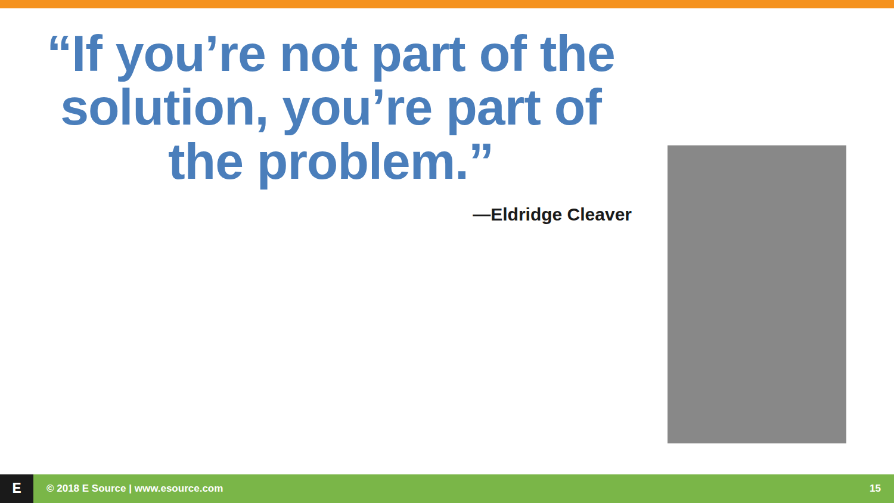“If you’re not part of the solution, you’re part of the problem.”
—Eldridge Cleaver
E
© 2018 E Source | www.esource.com 15